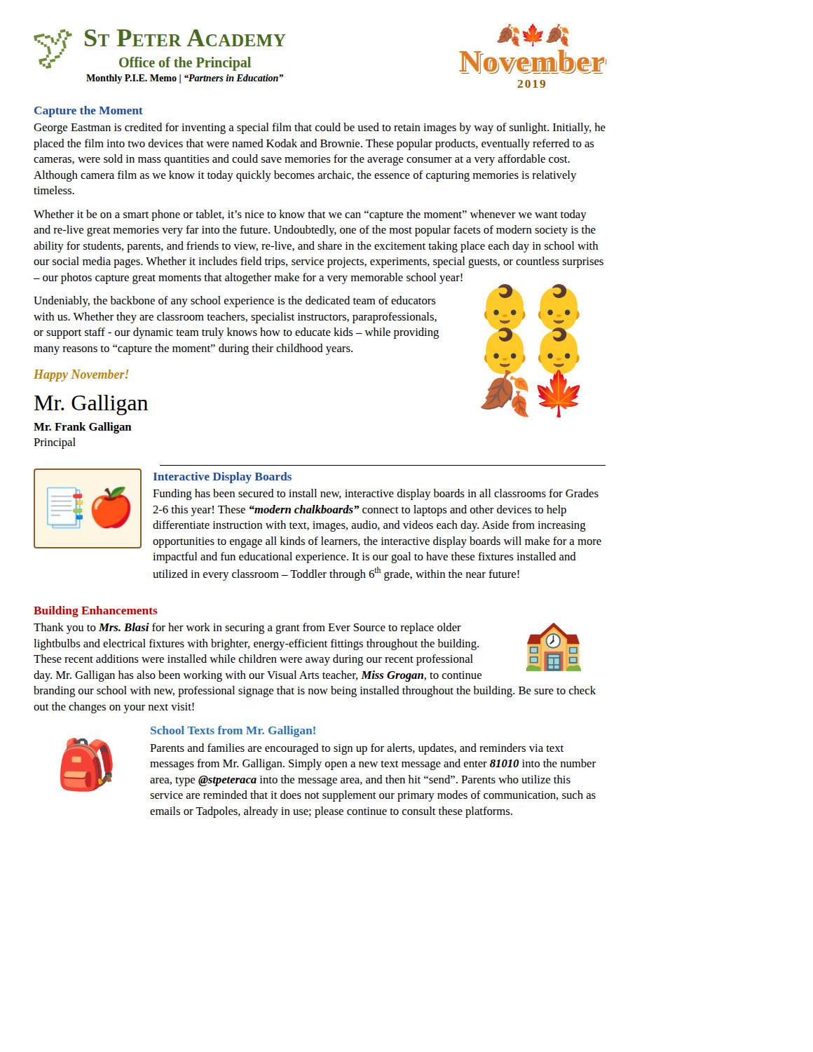🕊
St Peter Academy
Office of the Principal
Monthly P.I.E. Memo | “Partners in Education”
🍂🍁🍂
November
2019
Capture the Moment
George Eastman is credited for inventing a special film that could be used to retain images by way of sunlight. Initially, he placed the film into two devices that were named Kodak and Brownie. These popular products, eventually referred to as cameras, were sold in mass quantities and could save memories for the average consumer at a very affordable cost. Although camera film as we know it today quickly becomes archaic, the essence of capturing memories is relatively timeless.
Whether it be on a smart phone or tablet, it’s nice to know that we can “capture the moment” whenever we want today and re-live great memories very far into the future. Undoubtedly, one of the most popular facets of modern society is the ability for students, parents, and friends to view, re-live, and share in the excitement taking place each day in school with our social media pages. Whether it includes field trips, service projects, experiments, special guests, or countless surprises – our photos capture great moments that altogether make for a very memorable school year!
👶👶👶👶
🍂🍁
Undeniably, the backbone of any school experience is the dedicated team of educators with us. Whether they are classroom teachers, specialist instructors, paraprofessionals, or support staff - our dynamic team truly knows how to educate kids – while providing many reasons to “capture the moment” during their childhood years.
Happy November!
Mr. Galligan
Mr. Frank Galligan
Principal
📑🍎
Interactive Display Boards
Funding has been secured to install new, interactive display boards in all classrooms for Grades 2-6 this year! These “modern chalkboards” connect to laptops and other devices to help differentiate instruction with text, images, audio, and videos each day. Aside from increasing opportunities to engage all kinds of learners, the interactive display boards will make for a more impactful and fun educational experience. It is our goal to have these fixtures installed and utilized in every classroom – Toddler through 6th grade, within the near future!
Building Enhancements
🏫
Thank you to Mrs. Blasi for her work in securing a grant from Ever Source to replace older lightbulbs and electrical fixtures with brighter, energy-efficient fittings throughout the building. These recent additions were installed while children were away during our recent professional day. Mr. Galligan has also been working with our Visual Arts teacher, Miss Grogan, to continue branding our school with new, professional signage that is now being installed throughout the building. Be sure to check out the changes on your next visit!
🎒
School Texts from Mr. Galligan!
Parents and families are encouraged to sign up for alerts, updates, and reminders via text messages from Mr. Galligan. Simply open a new text message and enter 81010 into the number area, type @stpeteraca into the message area, and then hit “send”. Parents who utilize this service are reminded that it does not supplement our primary modes of communication, such as emails or Tadpoles, already in use; please continue to consult these platforms.